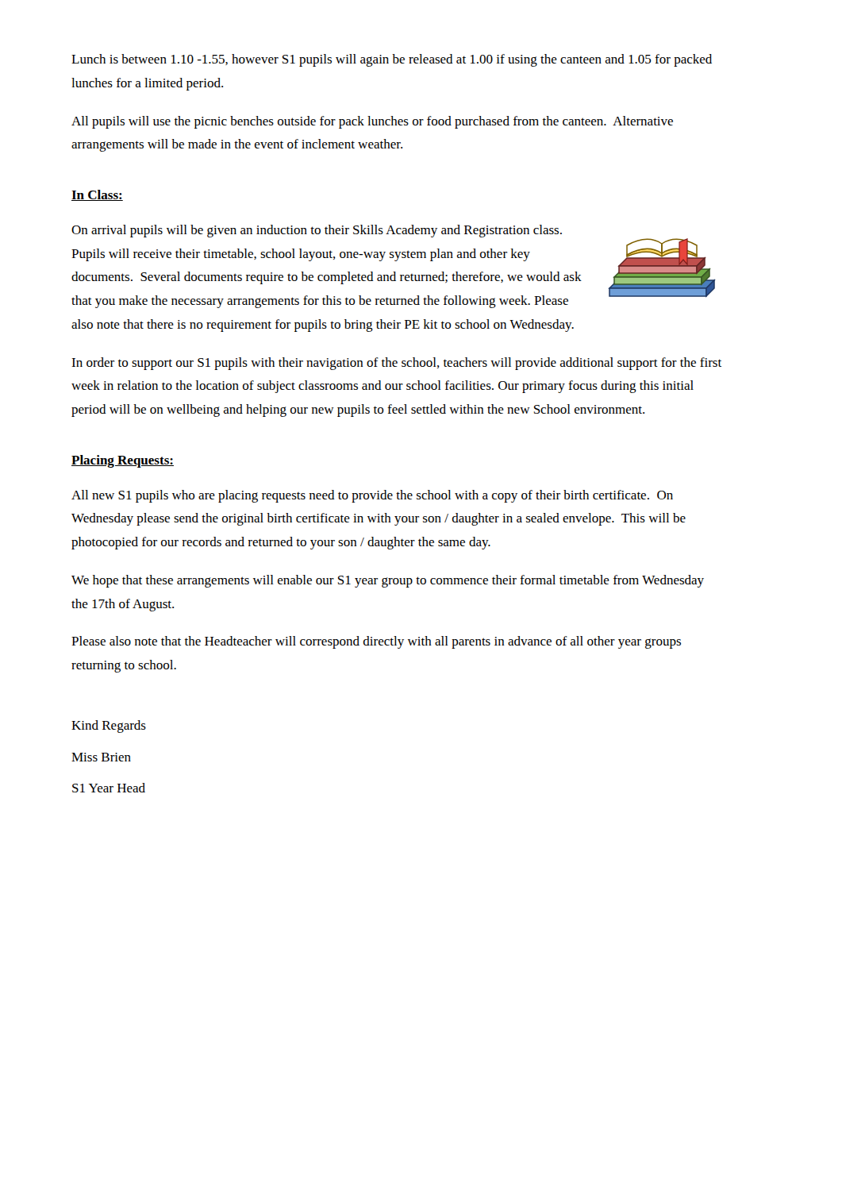Lunch is between 1.10 -1.55, however S1 pupils will again be released at 1.00 if using the canteen and 1.05 for packed lunches for a limited period.
All pupils will use the picnic benches outside for pack lunches or food purchased from the canteen. Alternative arrangements will be made in the event of inclement weather.
In Class:
On arrival pupils will be given an induction to their Skills Academy and Registration class. Pupils will receive their timetable, school layout, one-way system plan and other key documents. Several documents require to be completed and returned; therefore, we would ask that you make the necessary arrangements for this to be returned the following week. Please also note that there is no requirement for pupils to bring their PE kit to school on Wednesday.
In order to support our S1 pupils with their navigation of the school, teachers will provide additional support for the first week in relation to the location of subject classrooms and our school facilities. Our primary focus during this initial period will be on wellbeing and helping our new pupils to feel settled within the new School environment.
Placing Requests:
All new S1 pupils who are placing requests need to provide the school with a copy of their birth certificate. On Wednesday please send the original birth certificate in with your son / daughter in a sealed envelope. This will be photocopied for our records and returned to your son / daughter the same day.
We hope that these arrangements will enable our S1 year group to commence their formal timetable from Wednesday the 17th of August.
Please also note that the Headteacher will correspond directly with all parents in advance of all other year groups returning to school.
Kind Regards
Miss Brien
S1 Year Head